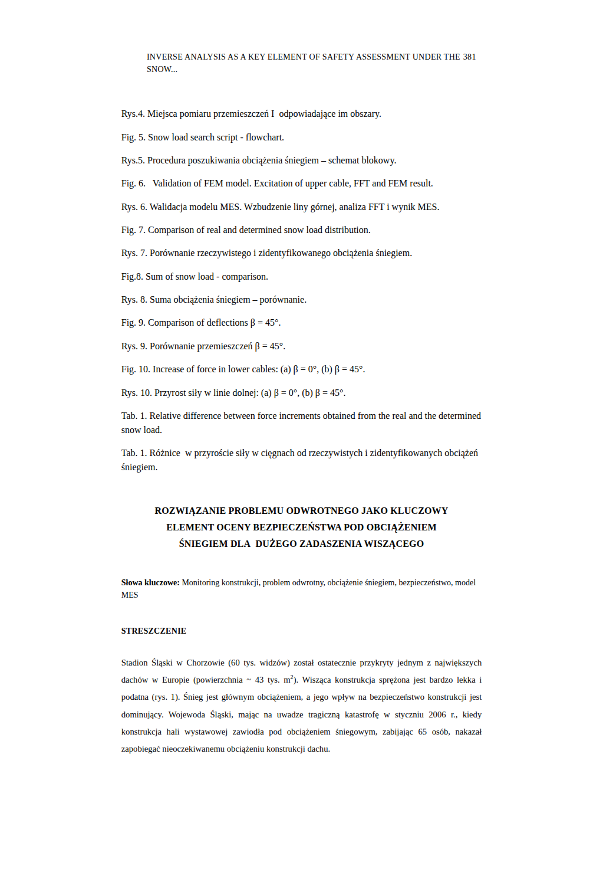INVERSE ANALYSIS AS A KEY ELEMENT OF SAFETY ASSESSMENT UNDER THE SNOW... 381
Rys.4. Miejsca pomiaru przemieszczeń I odpowiadające im obszary.
Fig. 5. Snow load search script - flowchart.
Rys.5. Procedura poszukiwania obciążenia śniegiem – schemat blokowy.
Fig. 6. Validation of FEM model. Excitation of upper cable, FFT and FEM result.
Rys. 6. Walidacja modelu MES. Wzbudzenie liny górnej, analiza FFT i wynik MES.
Fig. 7. Comparison of real and determined snow load distribution.
Rys. 7. Porównanie rzeczywistego i zidentyfikowanego obciążenia śniegiem.
Fig.8. Sum of snow load - comparison.
Rys. 8. Suma obciążenia śniegiem – porównanie.
Fig. 9. Comparison of deflections β = 45°.
Rys. 9. Porównanie przemieszczeń β = 45°.
Fig. 10. Increase of force in lower cables: (a) β = 0°, (b) β = 45°.
Rys. 10. Przyrost siły w linie dolnej: (a) β = 0°, (b) β = 45°.
Tab. 1. Relative difference between force increments obtained from the real and the determined snow load.
Tab. 1. Różnice w przyroście siły w cięgnach od rzeczywistych i zidentyfikowanych obciążeń śniegiem.
Rozwiązanie problemu odwrotnego jako kluczowy element oceny bezpieczeństwa pod obciążeniem śniegiem dla dużego zadaszenia wiszącego
Słowa kluczowe: Monitoring konstrukcji, problem odwrotny, obciążenie śniegiem, bezpieczeństwo, model MES
STRESZCZENIE
Stadion Śląski w Chorzowie (60 tys. widzów) został ostatecznie przykryty jednym z największych dachów w Europie (powierzchnia ~ 43 tys. m2). Wisząca konstrukcja sprężona jest bardzo lekka i podatna (rys. 1). Śnieg jest głównym obciążeniem, a jego wpływ na bezpieczeństwo konstrukcji jest dominujący. Wojewoda Śląski, mając na uwadze tragiczną katastrofę w styczniu 2006 r., kiedy konstrukcja hali wystawowej zawiodła pod obciążeniem śniegowym, zabijając 65 osób, nakazał zapobiegać nieoczekiwanemu obciążeniu konstrukcji dachu.